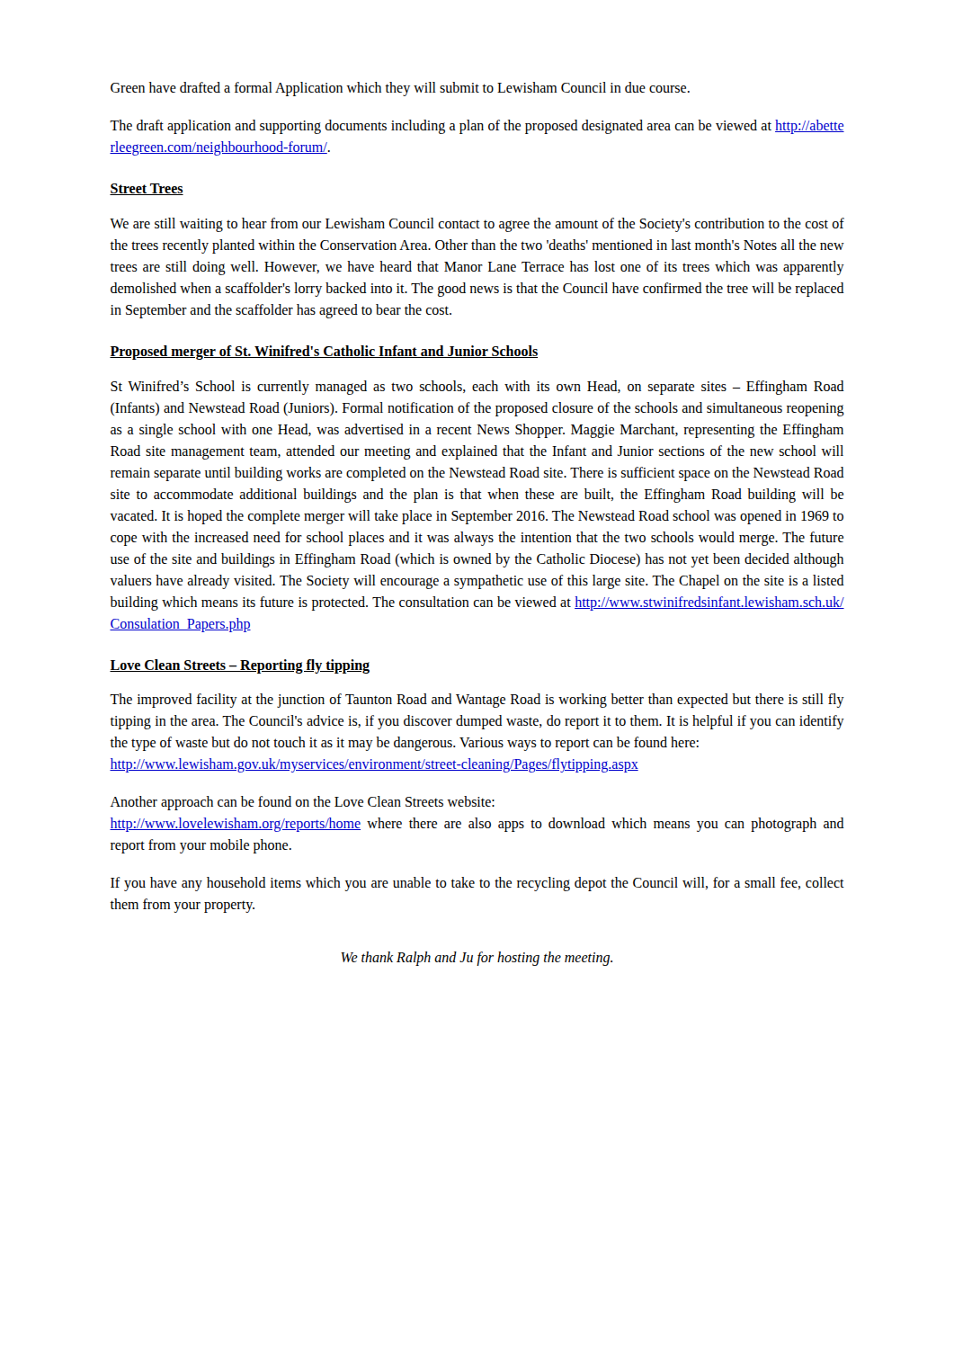Green have drafted a formal Application which they will submit to Lewisham Council in due course.
The draft application and supporting documents including a plan of the proposed designated area can be viewed at http://abetterleegreen.com/neighbourhood-forum/.
Street Trees
We are still waiting to hear from our Lewisham Council contact to agree the amount of the Society's contribution to the cost of the trees recently planted within the Conservation Area. Other than the two 'deaths' mentioned in last month's Notes all the new trees are still doing well. However, we have heard that Manor Lane Terrace has lost one of its trees which was apparently demolished when a scaffolder's lorry backed into it. The good news is that the Council have confirmed the tree will be replaced in September and the scaffolder has agreed to bear the cost.
Proposed merger of St. Winifred's Catholic Infant and Junior Schools
St Winifred’s School is currently managed as two schools, each with its own Head, on separate sites – Effingham Road (Infants) and Newstead Road (Juniors). Formal notification of the proposed closure of the schools and simultaneous reopening as a single school with one Head, was advertised in a recent News Shopper. Maggie Marchant, representing the Effingham Road site management team, attended our meeting and explained that the Infant and Junior sections of the new school will remain separate until building works are completed on the Newstead Road site. There is sufficient space on the Newstead Road site to accommodate additional buildings and the plan is that when these are built, the Effingham Road building will be vacated. It is hoped the complete merger will take place in September 2016. The Newstead Road school was opened in 1969 to cope with the increased need for school places and it was always the intention that the two schools would merge. The future use of the site and buildings in Effingham Road (which is owned by the Catholic Diocese) has not yet been decided although valuers have already visited. The Society will encourage a sympathetic use of this large site. The Chapel on the site is a listed building which means its future is protected. The consultation can be viewed at http://www.stwinifredsinfant.lewisham.sch.uk/Consulation_Papers.php
Love Clean Streets – Reporting fly tipping
The improved facility at the junction of Taunton Road and Wantage Road is working better than expected but there is still fly tipping in the area. The Council's advice is, if you discover dumped waste, do report it to them. It is helpful if you can identify the type of waste but do not touch it as it may be dangerous. Various ways to report can be found here:
http://www.lewisham.gov.uk/myservices/environment/street-cleaning/Pages/flytipping.aspx
Another approach can be found on the Love Clean Streets website:
http://www.lovelewisham.org/reports/home where there are also apps to download which means you can photograph and report from your mobile phone.
If you have any household items which you are unable to take to the recycling depot the Council will, for a small fee, collect them from your property.
We thank Ralph and Ju for hosting the meeting.